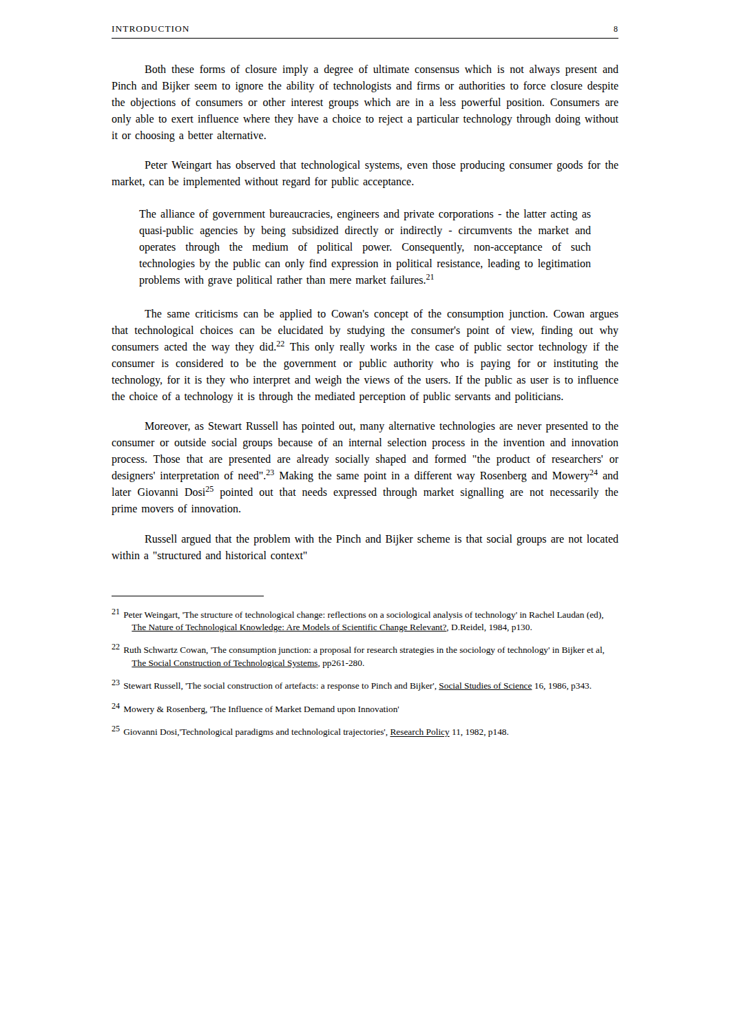Introduction 8
Both these forms of closure imply a degree of ultimate consensus which is not always present and Pinch and Bijker seem to ignore the ability of technologists and firms or authorities to force closure despite the objections of consumers or other interest groups which are in a less powerful position. Consumers are only able to exert influence where they have a choice to reject a particular technology through doing without it or choosing a better alternative.
Peter Weingart has observed that technological systems, even those producing consumer goods for the market, can be implemented without regard for public acceptance.
The alliance of government bureaucracies, engineers and private corporations - the latter acting as quasi-public agencies by being subsidized directly or indirectly - circumvents the market and operates through the medium of political power. Consequently, non-acceptance of such technologies by the public can only find expression in political resistance, leading to legitimation problems with grave political rather than mere market failures.21
The same criticisms can be applied to Cowan's concept of the consumption junction. Cowan argues that technological choices can be elucidated by studying the consumer's point of view, finding out why consumers acted the way they did.22 This only really works in the case of public sector technology if the consumer is considered to be the government or public authority who is paying for or instituting the technology, for it is they who interpret and weigh the views of the users. If the public as user is to influence the choice of a technology it is through the mediated perception of public servants and politicians.
Moreover, as Stewart Russell has pointed out, many alternative technologies are never presented to the consumer or outside social groups because of an internal selection process in the invention and innovation process. Those that are presented are already socially shaped and formed "the product of researchers' or designers' interpretation of need".23 Making the same point in a different way Rosenberg and Mowery24 and later Giovanni Dosi25 pointed out that needs expressed through market signalling are not necessarily the prime movers of innovation.
Russell argued that the problem with the Pinch and Bijker scheme is that social groups are not located within a "structured and historical context"
21 Peter Weingart, 'The structure of technological change: reflections on a sociological analysis of technology' in Rachel Laudan (ed), The Nature of Technological Knowledge: Are Models of Scientific Change Relevant?, D.Reidel, 1984, p130.
22 Ruth Schwartz Cowan, 'The consumption junction: a proposal for research strategies in the sociology of technology' in Bijker et al, The Social Construction of Technological Systems, pp261-280.
23 Stewart Russell, 'The social construction of artefacts: a response to Pinch and Bijker', Social Studies of Science 16, 1986, p343.
24 Mowery & Rosenberg, 'The Influence of Market Demand upon Innovation'
25 Giovanni Dosi,'Technological paradigms and technological trajectories', Research Policy 11, 1982, p148.